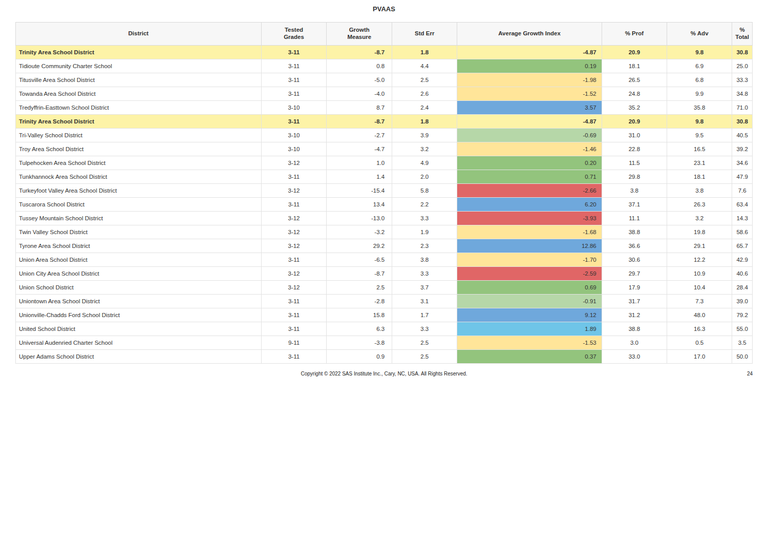PVAAS
| District | Tested Grades | Growth Measure | Std Err | Average Growth Index | % Prof | % Adv | % Total |
| --- | --- | --- | --- | --- | --- | --- | --- |
| Trinity Area School District | 3-11 | -8.7 | 1.8 | -4.87 | 20.9 | 9.8 | 30.8 |
| Tidioute Community Charter School | 3-11 | 0.8 | 4.4 | 0.19 | 18.1 | 6.9 | 25.0 |
| Titusville Area School District | 3-11 | -5.0 | 2.5 | -1.98 | 26.5 | 6.8 | 33.3 |
| Towanda Area School District | 3-11 | -4.0 | 2.6 | -1.52 | 24.8 | 9.9 | 34.8 |
| Tredyffrin-Easttown School District | 3-10 | 8.7 | 2.4 | 3.57 | 35.2 | 35.8 | 71.0 |
| Trinity Area School District | 3-11 | -8.7 | 1.8 | -4.87 | 20.9 | 9.8 | 30.8 |
| Tri-Valley School District | 3-10 | -2.7 | 3.9 | -0.69 | 31.0 | 9.5 | 40.5 |
| Troy Area School District | 3-10 | -4.7 | 3.2 | -1.46 | 22.8 | 16.5 | 39.2 |
| Tulpehocken Area School District | 3-12 | 1.0 | 4.9 | 0.20 | 11.5 | 23.1 | 34.6 |
| Tunkhannock Area School District | 3-11 | 1.4 | 2.0 | 0.71 | 29.8 | 18.1 | 47.9 |
| Turkeyfoot Valley Area School District | 3-12 | -15.4 | 5.8 | -2.66 | 3.8 | 3.8 | 7.6 |
| Tuscarora School District | 3-11 | 13.4 | 2.2 | 6.20 | 37.1 | 26.3 | 63.4 |
| Tussey Mountain School District | 3-12 | -13.0 | 3.3 | -3.93 | 11.1 | 3.2 | 14.3 |
| Twin Valley School District | 3-12 | -3.2 | 1.9 | -1.68 | 38.8 | 19.8 | 58.6 |
| Tyrone Area School District | 3-12 | 29.2 | 2.3 | 12.86 | 36.6 | 29.1 | 65.7 |
| Union Area School District | 3-11 | -6.5 | 3.8 | -1.70 | 30.6 | 12.2 | 42.9 |
| Union City Area School District | 3-12 | -8.7 | 3.3 | -2.59 | 29.7 | 10.9 | 40.6 |
| Union School District | 3-12 | 2.5 | 3.7 | 0.69 | 17.9 | 10.4 | 28.4 |
| Uniontown Area School District | 3-11 | -2.8 | 3.1 | -0.91 | 31.7 | 7.3 | 39.0 |
| Unionville-Chadds Ford School District | 3-11 | 15.8 | 1.7 | 9.12 | 31.2 | 48.0 | 79.2 |
| United School District | 3-11 | 6.3 | 3.3 | 1.89 | 38.8 | 16.3 | 55.0 |
| Universal Audenried Charter School | 9-11 | -3.8 | 2.5 | -1.53 | 3.0 | 0.5 | 3.5 |
| Upper Adams School District | 3-11 | 0.9 | 2.5 | 0.37 | 33.0 | 17.0 | 50.0 |
Copyright © 2022 SAS Institute Inc., Cary, NC, USA. All Rights Reserved. 24